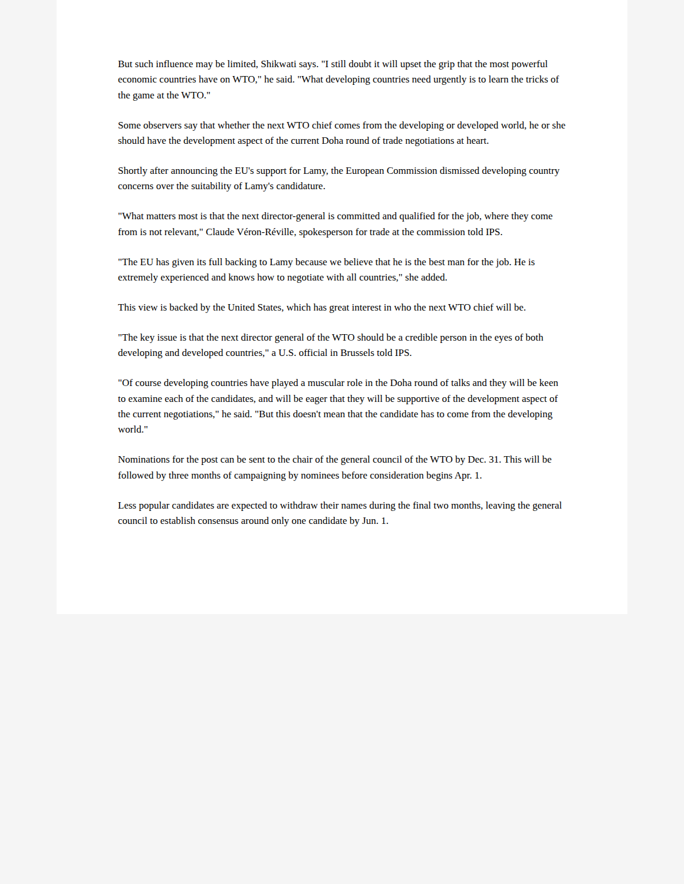But such influence may be limited, Shikwati says. "I still doubt it will upset the grip that the most powerful economic countries have on WTO," he said. "What developing countries need urgently is to learn the tricks of the game at the WTO."
Some observers say that whether the next WTO chief comes from the developing or developed world, he or she should have the development aspect of the current Doha round of trade negotiations at heart.
Shortly after announcing the EU's support for Lamy, the European Commission dismissed developing country concerns over the suitability of Lamy's candidature.
"What matters most is that the next director-general is committed and qualified for the job, where they come from is not relevant," Claude Véron-Réville, spokesperson for trade at the commission told IPS.
"The EU has given its full backing to Lamy because we believe that he is the best man for the job. He is extremely experienced and knows how to negotiate with all countries," she added.
This view is backed by the United States, which has great interest in who the next WTO chief will be.
"The key issue is that the next director general of the WTO should be a credible person in the eyes of both developing and developed countries," a U.S. official in Brussels told IPS.
"Of course developing countries have played a muscular role in the Doha round of talks and they will be keen to examine each of the candidates, and will be eager that they will be supportive of the development aspect of the current negotiations," he said. "But this doesn't mean that the candidate has to come from the developing world."
Nominations for the post can be sent to the chair of the general council of the WTO by Dec. 31. This will be followed by three months of campaigning by nominees before consideration begins Apr. 1.
Less popular candidates are expected to withdraw their names during the final two months, leaving the general council to establish consensus around only one candidate by Jun. 1.